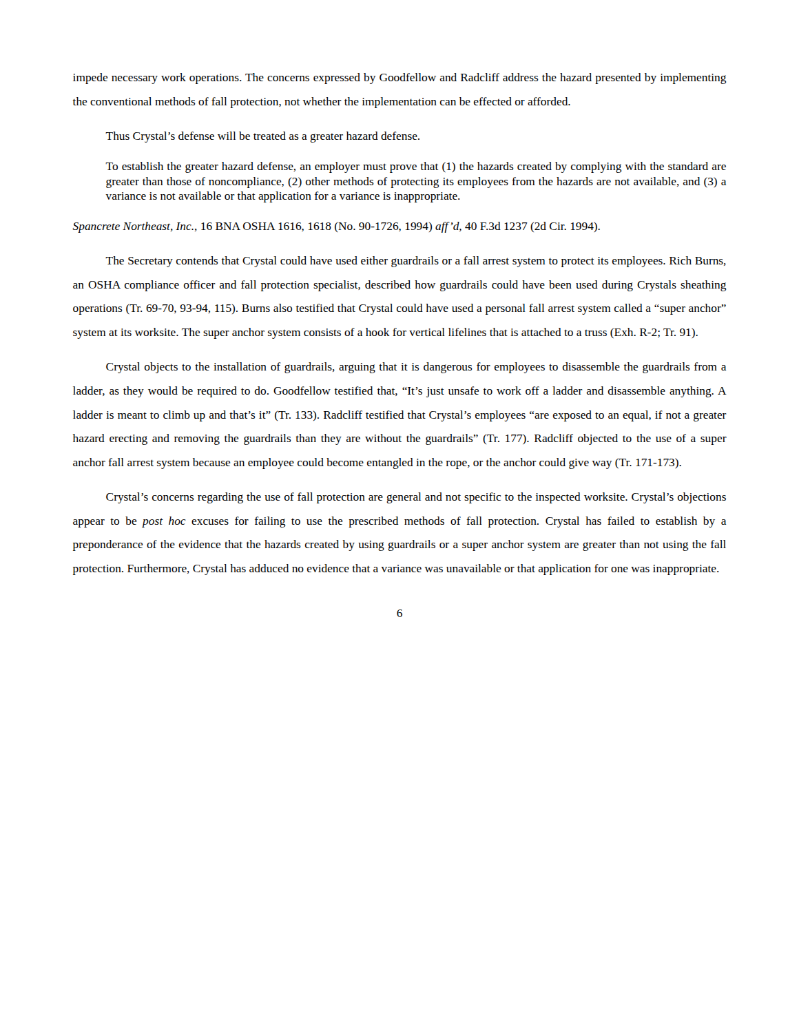impede necessary work operations. The concerns expressed by Goodfellow and Radcliff address the hazard presented by implementing the conventional methods of fall protection, not whether the implementation can be effected or afforded.
Thus Crystal’s defense will be treated as a greater hazard defense.
To establish the greater hazard defense, an employer must prove that (1) the hazards created by complying with the standard are greater than those of noncompliance, (2) other methods of protecting its employees from the hazards are not available, and (3) a variance is not available or that application for a variance is inappropriate.
Spancrete Northeast, Inc., 16 BNA OSHA 1616, 1618 (No. 90-1726, 1994) aff’d, 40 F.3d 1237 (2d Cir. 1994).
The Secretary contends that Crystal could have used either guardrails or a fall arrest system to protect its employees. Rich Burns, an OSHA compliance officer and fall protection specialist, described how guardrails could have been used during Crystals sheathing operations (Tr. 69-70, 93-94, 115). Burns also testified that Crystal could have used a personal fall arrest system called a “super anchor” system at its worksite. The super anchor system consists of a hook for vertical lifelines that is attached to a truss (Exh. R-2; Tr. 91).
Crystal objects to the installation of guardrails, arguing that it is dangerous for employees to disassemble the guardrails from a ladder, as they would be required to do. Goodfellow testified that, “It’s just unsafe to work off a ladder and disassemble anything. A ladder is meant to climb up and that’s it” (Tr. 133). Radcliff testified that Crystal’s employees “are exposed to an equal, if not a greater hazard erecting and removing the guardrails than they are without the guardrails” (Tr. 177). Radcliff objected to the use of a super anchor fall arrest system because an employee could become entangled in the rope, or the anchor could give way (Tr. 171-173).
Crystal’s concerns regarding the use of fall protection are general and not specific to the inspected worksite. Crystal’s objections appear to be post hoc excuses for failing to use the prescribed methods of fall protection. Crystal has failed to establish by a preponderance of the evidence that the hazards created by using guardrails or a super anchor system are greater than not using the fall protection. Furthermore, Crystal has adduced no evidence that a variance was unavailable or that application for one was inappropriate.
6